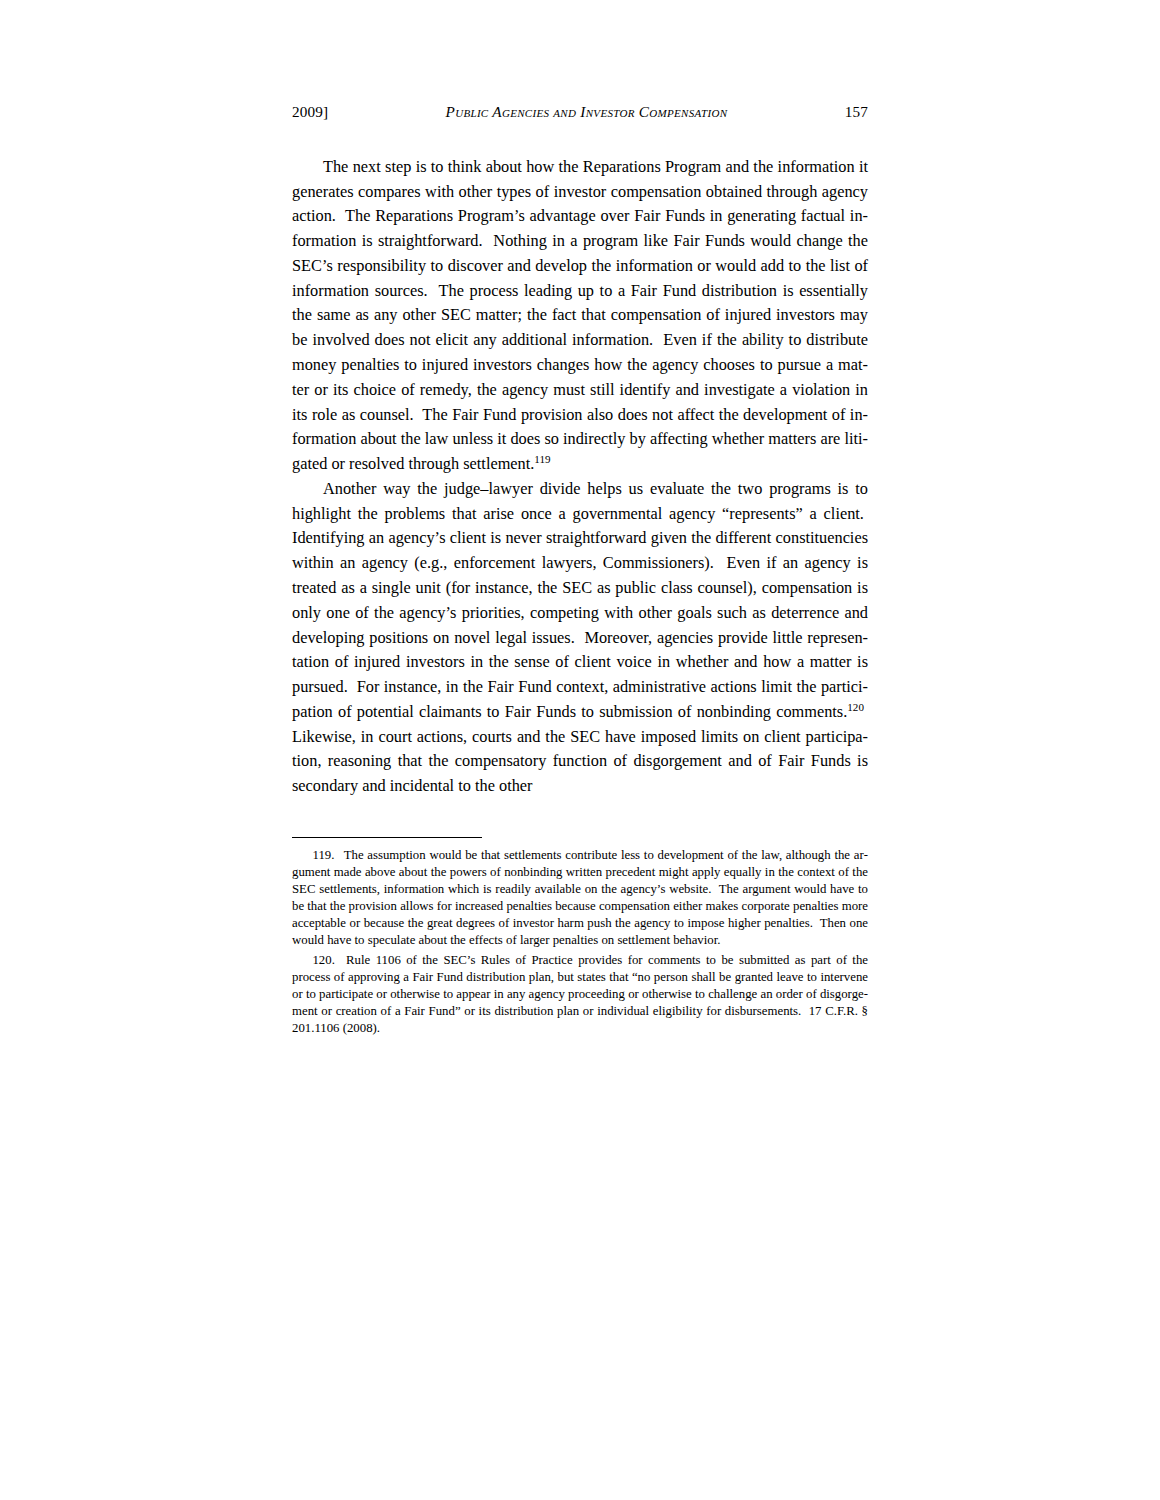2009] Public Agencies and Investor Compensation 157
The next step is to think about how the Reparations Program and the information it generates compares with other types of investor compensation obtained through agency action. The Reparations Program’s advantage over Fair Funds in generating factual information is straightforward. Nothing in a program like Fair Funds would change the SEC’s responsibility to discover and develop the information or would add to the list of information sources. The process leading up to a Fair Fund distribution is essentially the same as any other SEC matter; the fact that compensation of injured investors may be involved does not elicit any additional information. Even if the ability to distribute money penalties to injured investors changes how the agency chooses to pursue a matter or its choice of remedy, the agency must still identify and investigate a violation in its role as counsel. The Fair Fund provision also does not affect the development of information about the law unless it does so indirectly by affecting whether matters are litigated or resolved through settlement.119
Another way the judge–lawyer divide helps us evaluate the two programs is to highlight the problems that arise once a governmental agency “represents” a client. Identifying an agency’s client is never straightforward given the different constituencies within an agency (e.g., enforcement lawyers, Commissioners). Even if an agency is treated as a single unit (for instance, the SEC as public class counsel), compensation is only one of the agency’s priorities, competing with other goals such as deterrence and developing positions on novel legal issues. Moreover, agencies provide little representation of injured investors in the sense of client voice in whether and how a matter is pursued. For instance, in the Fair Fund context, administrative actions limit the participation of potential claimants to Fair Funds to submission of nonbinding comments.120 Likewise, in court actions, courts and the SEC have imposed limits on client participation, reasoning that the compensatory function of disgorgement and of Fair Funds is secondary and incidental to the other
119. The assumption would be that settlements contribute less to development of the law, although the argument made above about the powers of nonbinding written precedent might apply equally in the context of the SEC settlements, information which is readily available on the agency’s website. The argument would have to be that the provision allows for increased penalties because compensation either makes corporate penalties more acceptable or because the great degrees of investor harm push the agency to impose higher penalties. Then one would have to speculate about the effects of larger penalties on settlement behavior.
120. Rule 1106 of the SEC’s Rules of Practice provides for comments to be submitted as part of the process of approving a Fair Fund distribution plan, but states that “no person shall be granted leave to intervene or to participate or otherwise to appear in any agency proceeding or otherwise to challenge an order of disgorgement or creation of a Fair Fund” or its distribution plan or individual eligibility for disbursements. 17 C.F.R. § 201.1106 (2008).